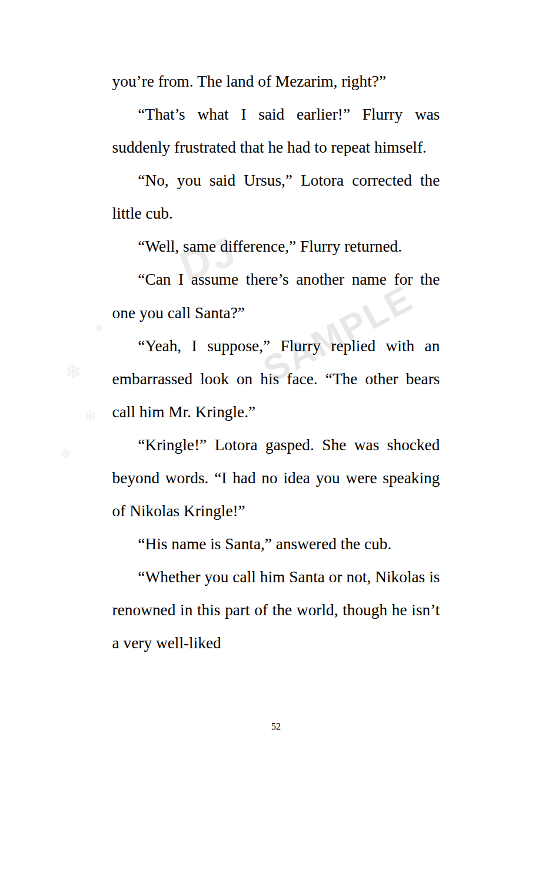DJ SAMPLE ❄ ❄ ❄ ❄
you’re from. The land of Mezarim, right?”
“That’s what I said earlier!” Flurry was suddenly frustrated that he had to repeat himself.
“No, you said Ursus,” Lotora corrected the little cub.
“Well, same difference,” Flurry returned.
“Can I assume there’s another name for the one you call Santa?”
“Yeah, I suppose,” Flurry replied with an embarrassed look on his face. “The other bears call him Mr. Kringle.”
“Kringle!” Lotora gasped. She was shocked beyond words. “I had no idea you were speaking of Nikolas Kringle!”
“His name is Santa,” answered the cub.
“Whether you call him Santa or not, Nikolas is renowned in this part of the world, though he isn’t a very well-liked
52